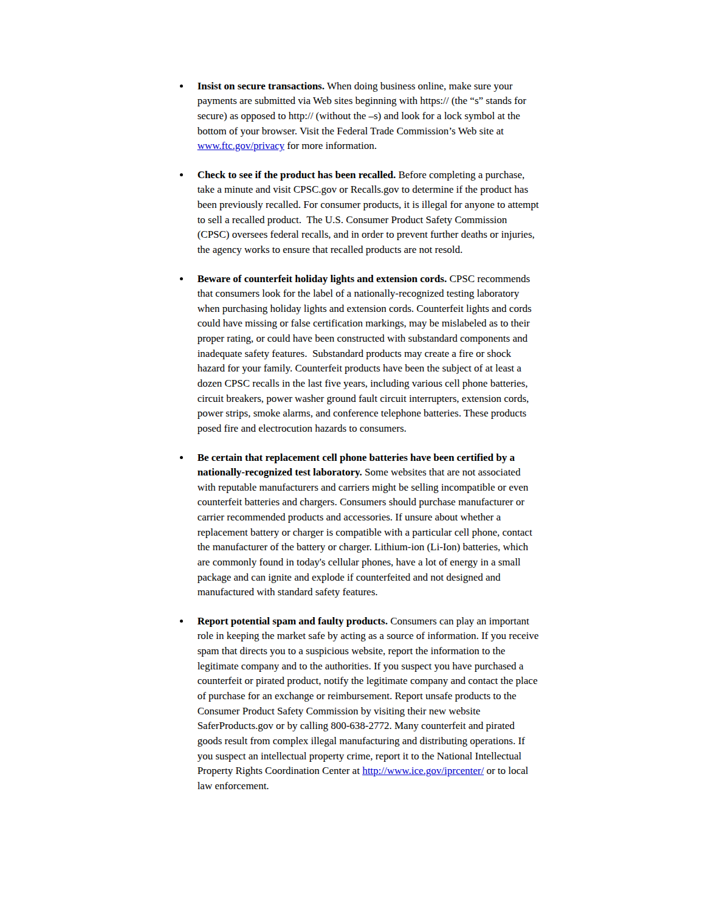Insist on secure transactions. When doing business online, make sure your payments are submitted via Web sites beginning with https:// (the “s” stands for secure) as opposed to http:// (without the –s) and look for a lock symbol at the bottom of your browser. Visit the Federal Trade Commission’s Web site at www.ftc.gov/privacy for more information.
Check to see if the product has been recalled. Before completing a purchase, take a minute and visit CPSC.gov or Recalls.gov to determine if the product has been previously recalled. For consumer products, it is illegal for anyone to attempt to sell a recalled product. The U.S. Consumer Product Safety Commission (CPSC) oversees federal recalls, and in order to prevent further deaths or injuries, the agency works to ensure that recalled products are not resold.
Beware of counterfeit holiday lights and extension cords. CPSC recommends that consumers look for the label of a nationally-recognized testing laboratory when purchasing holiday lights and extension cords. Counterfeit lights and cords could have missing or false certification markings, may be mislabeled as to their proper rating, or could have been constructed with substandard components and inadequate safety features. Substandard products may create a fire or shock hazard for your family. Counterfeit products have been the subject of at least a dozen CPSC recalls in the last five years, including various cell phone batteries, circuit breakers, power washer ground fault circuit interrupters, extension cords, power strips, smoke alarms, and conference telephone batteries. These products posed fire and electrocution hazards to consumers.
Be certain that replacement cell phone batteries have been certified by a nationally-recognized test laboratory. Some websites that are not associated with reputable manufacturers and carriers might be selling incompatible or even counterfeit batteries and chargers. Consumers should purchase manufacturer or carrier recommended products and accessories. If unsure about whether a replacement battery or charger is compatible with a particular cell phone, contact the manufacturer of the battery or charger. Lithium-ion (Li-Ion) batteries, which are commonly found in today's cellular phones, have a lot of energy in a small package and can ignite and explode if counterfeited and not designed and manufactured with standard safety features.
Report potential spam and faulty products. Consumers can play an important role in keeping the market safe by acting as a source of information. If you receive spam that directs you to a suspicious website, report the information to the legitimate company and to the authorities. If you suspect you have purchased a counterfeit or pirated product, notify the legitimate company and contact the place of purchase for an exchange or reimbursement. Report unsafe products to the Consumer Product Safety Commission by visiting their new website SaferProducts.gov or by calling 800-638-2772. Many counterfeit and pirated goods result from complex illegal manufacturing and distributing operations. If you suspect an intellectual property crime, report it to the National Intellectual Property Rights Coordination Center at http://www.ice.gov/iprcenter/ or to local law enforcement.